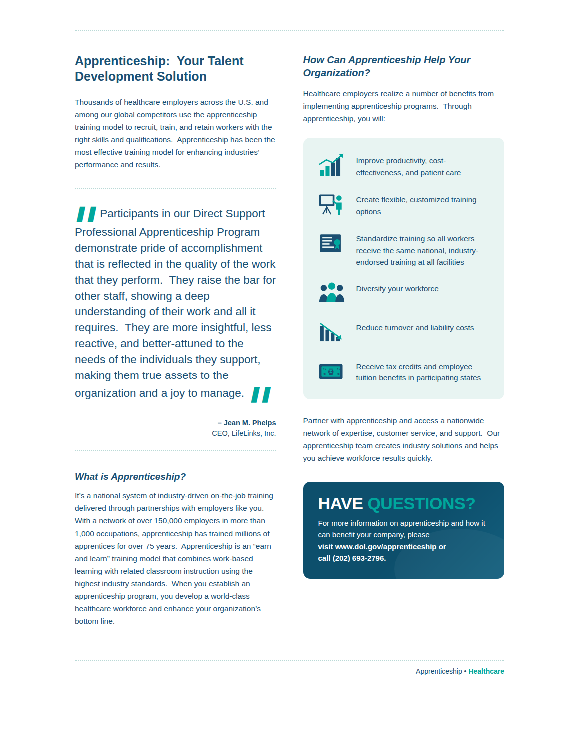Apprenticeship: Your Talent Development Solution
Thousands of healthcare employers across the U.S. and among our global competitors use the apprenticeship training model to recruit, train, and retain workers with the right skills and qualifications. Apprenticeship has been the most effective training model for enhancing industries’ performance and results.
❚❚ Participants in our Direct Support Professional Apprenticeship Program demonstrate pride of accomplishment that is reflected in the quality of the work that they perform. They raise the bar for other staff, showing a deep understanding of their work and all it requires. They are more insightful, less reactive, and better-attuned to the needs of the individuals they support, making them true assets to the organization and a joy to manage. ❚❚
– Jean M. Phelps
CEO, LifeLinks, Inc.
What is Apprenticeship?
It’s a national system of industry-driven on-the-job training delivered through partnerships with employers like you. With a network of over 150,000 employers in more than 1,000 occupations, apprenticeship has trained millions of apprentices for over 75 years. Apprenticeship is an “earn and learn” training model that combines work-based learning with related classroom instruction using the highest industry standards. When you establish an apprenticeship program, you develop a world-class healthcare workforce and enhance your organization’s bottom line.
How Can Apprenticeship Help Your Organization?
Healthcare employers realize a number of benefits from implementing apprenticeship programs. Through apprenticeship, you will:
Improve productivity, cost-effectiveness, and patient care
Create flexible, customized training options
Standardize training so all workers receive the same national, industry-endorsed training at all facilities
Diversify your workforce
Reduce turnover and liability costs
S S S S
Receive tax credits and employee tuition benefits in participating states
Partner with apprenticeship and access a nationwide network of expertise, customer service, and support. Our apprenticeship team creates industry solutions and helps you achieve workforce results quickly.
HAVE QUESTIONS?
For more information on apprenticeship and how it can benefit your company, please
visit www.dol.gov/apprenticeship or
call (202) 693-2796.
Apprenticeship • Healthcare